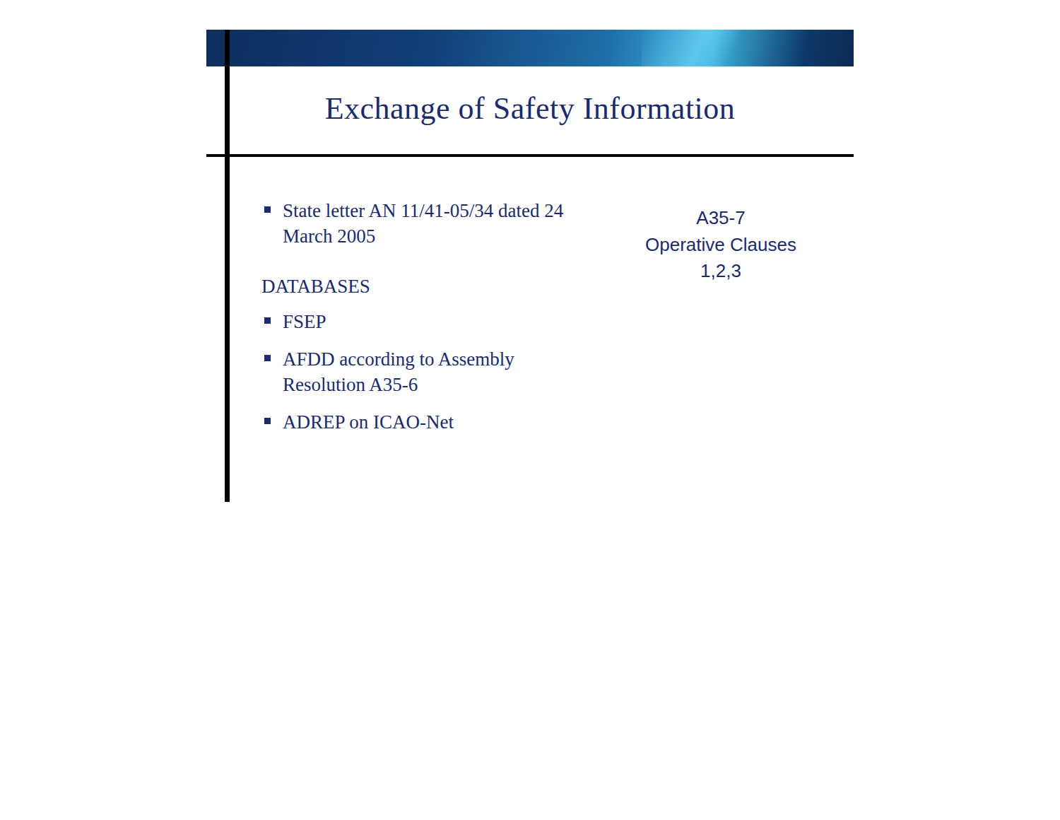Exchange of Safety Information
State letter AN 11/41-05/34 dated 24 March 2005
DATABASES
FSEP
AFDD according to Assembly Resolution A35-6
ADREP on ICAO-Net
A35-7
Operative Clauses
1,2,3